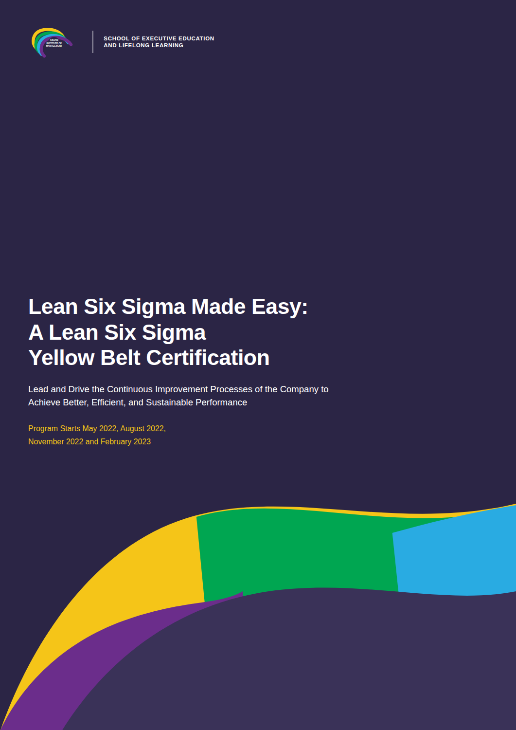ASIAN INSTITUTE OF MANAGEMENT
School of Executive Education
and Lifelong Learning
Lean Six Sigma Made Easy:
A Lean Six Sigma
Yellow Belt Certification
Lead and Drive the Continuous Improvement Processes of the Company to Achieve Better, Efficient, and Sustainable Performance
Program Starts May 2022, August 2022,
November 2022 and February 2023